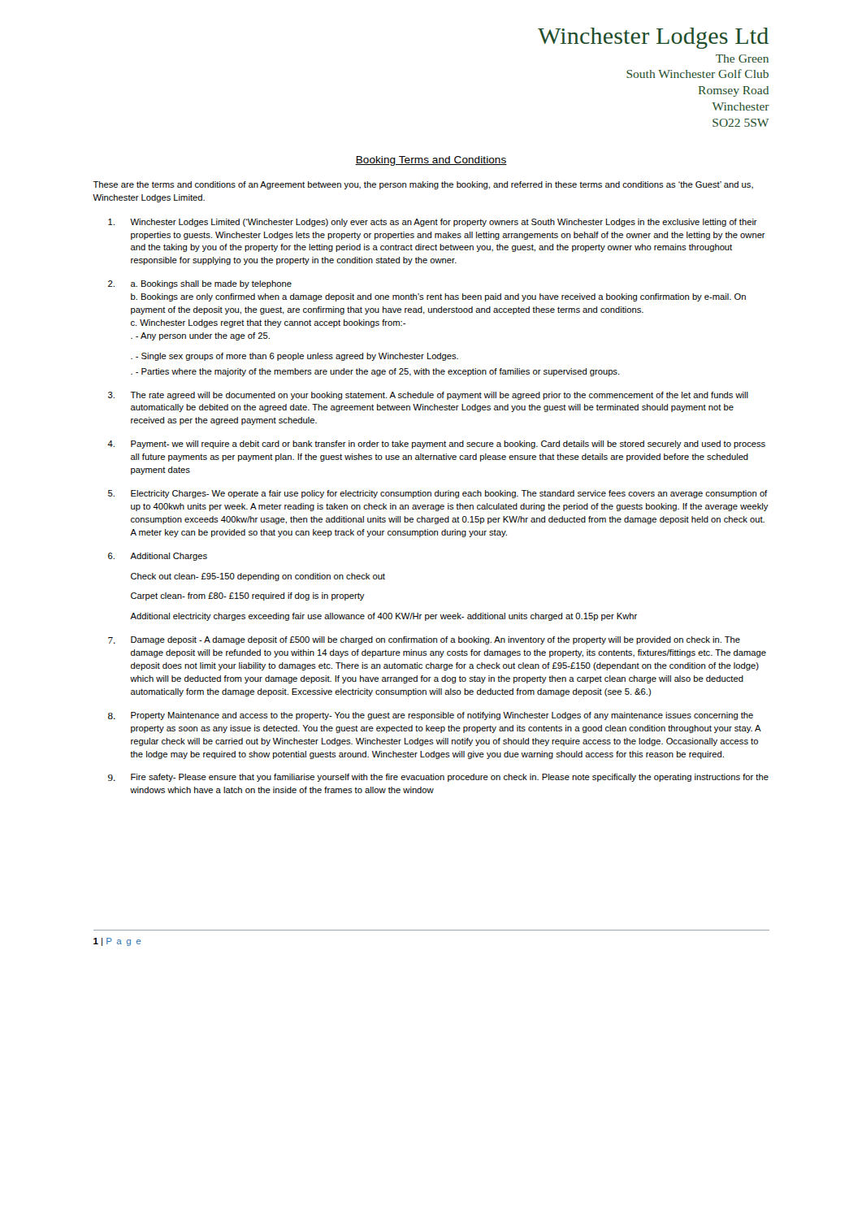Winchester Lodges Ltd
The Green
South Winchester Golf Club
Romsey Road
Winchester
SO22 5SW
Booking Terms and Conditions
These are the terms and conditions of an Agreement between you, the person making the booking, and referred in these terms and conditions as ‘the Guest’ and us, Winchester Lodges Limited.
Winchester Lodges Limited (‘Winchester Lodges) only ever acts as an Agent for property owners at South Winchester Lodges in the exclusive letting of their properties to guests. Winchester Lodges lets the property or properties and makes all letting arrangements on behalf of the owner and the letting by the owner and the taking by you of the property for the letting period is a contract direct between you, the guest, and the property owner who remains throughout responsible for supplying to you the property in the condition stated by the owner.
a. Bookings shall be made by telephone b. Bookings are only confirmed when a damage deposit and one month’s rent has been paid and you have received a booking confirmation by e-mail. On payment of the deposit you, the guest, are confirming that you have read, understood and accepted these terms and conditions. c. Winchester Lodges regret that they cannot accept bookings from:- . - Any person under the age of 25.
. - Single sex groups of more than 6 people unless agreed by Winchester Lodges.
. - Parties where the majority of the members are under the age of 25, with the exception of families or supervised groups.
The rate agreed will be documented on your booking statement. A schedule of payment will be agreed prior to the commencement of the let and funds will automatically be debited on the agreed date. The agreement between Winchester Lodges and you the guest will be terminated should payment not be received as per the agreed payment schedule.
Payment- we will require a debit card or bank transfer in order to take payment and secure a booking. Card details will be stored securely and used to process all future payments as per payment plan. If the guest wishes to use an alternative card please ensure that these details are provided before the scheduled payment dates
Electricity Charges- We operate a fair use policy for electricity consumption during each booking. The standard service fees covers an average consumption of up to 400kwh units per week. A meter reading is taken on check in an average is then calculated during the period of the guests booking. If the average weekly consumption exceeds 400kw/hr usage, then the additional units will be charged at 0.15p per KW/hr and deducted from the damage deposit held on check out. A meter key can be provided so that you can keep track of your consumption during your stay.
Additional Charges
Check out clean- £95-150 depending on condition on check out
Carpet clean- from £80- £150 required if dog is in property
Additional electricity charges exceeding fair use allowance of 400 KW/Hr per week- additional units charged at 0.15p per Kwhr
Damage deposit - A damage deposit of £500 will be charged on confirmation of a booking. An inventory of the property will be provided on check in. The damage deposit will be refunded to you within 14 days of departure minus any costs for damages to the property, its contents, fixtures/fittings etc. The damage deposit does not limit your liability to damages etc. There is an automatic charge for a check out clean of £95-£150 (dependant on the condition of the lodge) which will be deducted from your damage deposit. If you have arranged for a dog to stay in the property then a carpet clean charge will also be deducted automatically form the damage deposit. Excessive electricity consumption will also be deducted from damage deposit (see 5. &6.)
Property Maintenance and access to the property- You the guest are responsible of notifying Winchester Lodges of any maintenance issues concerning the property as soon as any issue is detected. You the guest are expected to keep the property and its contents in a good clean condition throughout your stay. A regular check will be carried out by Winchester Lodges. Winchester Lodges will notify you of should they require access to the lodge. Occasionally access to the lodge may be required to show potential guests around. Winchester Lodges will give you due warning should access for this reason be required.
Fire safety- Please ensure that you familiarise yourself with the fire evacuation procedure on check in. Please note specifically the operating instructions for the windows which have a latch on the inside of the frames to allow the window
1 | P a g e